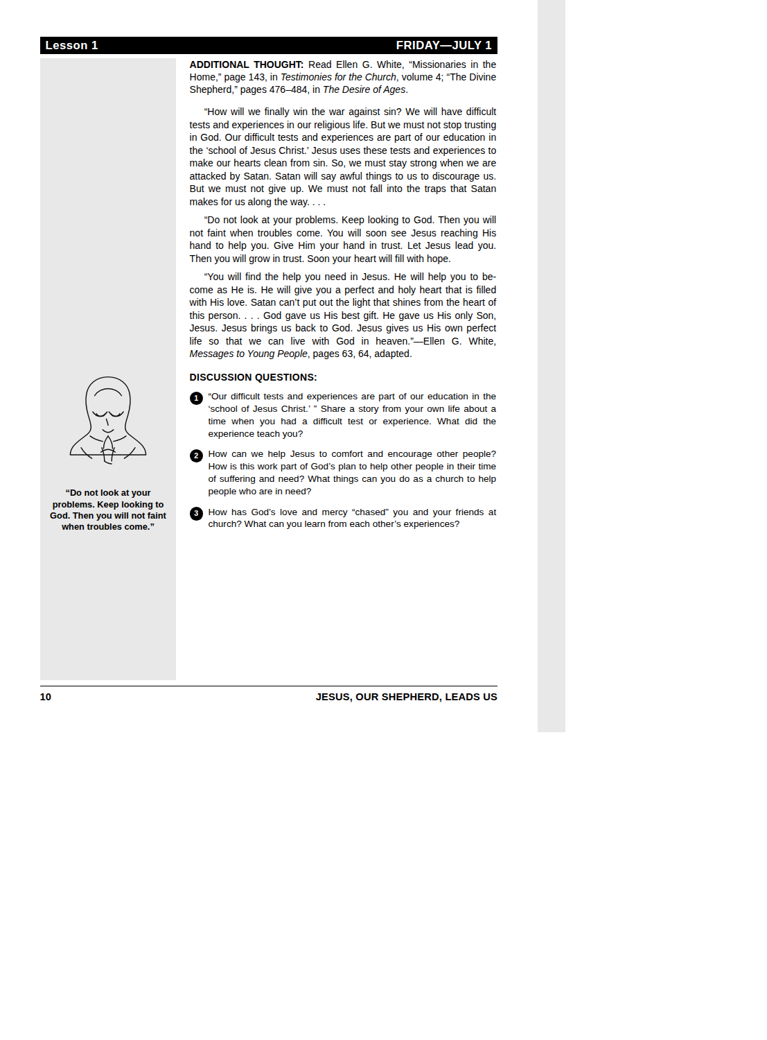Lesson 1
FRIDAY—JULY 1
“Do not look at your problems. Keep looking to God. Then you will not faint when troubles come.”
ADDITIONAL THOUGHT: Read Ellen G. White, “Missionaries in the Home,” page 143, in Testimonies for the Church, volume 4; “The Divine Shepherd,” pages 476–484, in The Desire of Ages.
“How will we finally win the war against sin? We will have difficult tests and experiences in our religious life. But we must not stop trusting in God. Our difficult tests and experiences are part of our education in the ‘school of Jesus Christ.’ Jesus uses these tests and experiences to make our hearts clean from sin. So, we must stay strong when we are attacked by Satan. Satan will say awful things to us to discourage us. But we must not give up. We must not fall into the traps that Satan makes for us along the way. . . .
“Do not look at your problems. Keep looking to God. Then you will not faint when troubles come. You will soon see Jesus reaching His hand to help you. Give Him your hand in trust. Let Jesus lead you. Then you will grow in trust. Soon your heart will fill with hope.
“You will find the help you need in Jesus. He will help you to become as He is. He will give you a perfect and holy heart that is filled with His love. Satan can’t put out the light that shines from the heart of this person. . . . God gave us His best gift. He gave us His only Son, Jesus. Jesus brings us back to God. Jesus gives us His own perfect life so that we can live with God in heaven.”—Ellen G. White, Messages to Young People, pages 63, 64, adapted.
DISCUSSION QUESTIONS:
1
“Our difficult tests and experiences are part of our education in the ‘school of Jesus Christ.’ ” Share a story from your own life about a time when you had a difficult test or experience. What did the experience teach you?
2
How can we help Jesus to comfort and encourage other people? How is this work part of God’s plan to help other people in their time of suffering and need? What things can you do as a church to help people who are in need?
3
How has God’s love and mercy “chased” you and your friends at church? What can you learn from each other’s experiences?
10
JESUS, OUR SHEPHERD, LEADS US